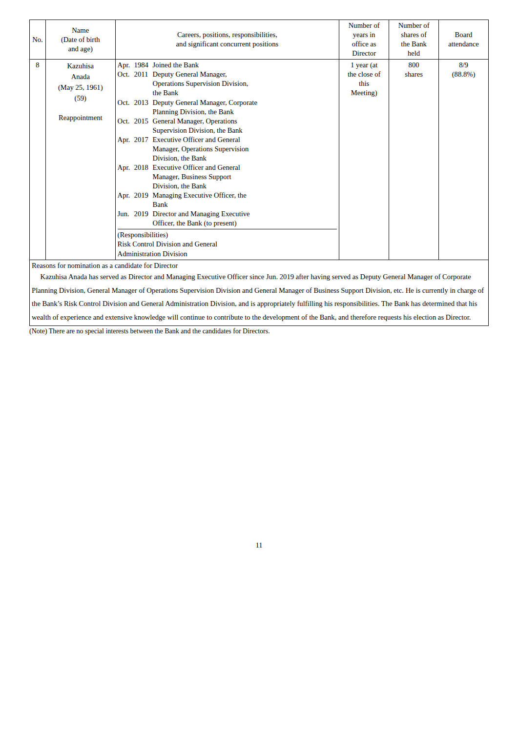| No. | Name (Date of birth and age) | Careers, positions, responsibilities, and significant concurrent positions | Number of years in office as Director | Number of shares of the Bank held | Board attendance |
| --- | --- | --- | --- | --- | --- |
| 8 | Kazuhisa Anada (May 25, 1961) (59) Reappointment | / Apr. / 1984 / Joined the Bank / / Oct. / 2011 / Deputy General Manager, Operations Supervision Division, the Bank / / Oct. / 2013 / Deputy General Manager, Corporate Planning Division, the Bank / / Oct. / 2015 / General Manager, Operations Supervision Division, the Bank / / Apr. / 2017 / Executive Officer and General Manager, Operations Supervision Division, the Bank / / Apr. / 2018 / Executive Officer and General Manager, Business Support Division, the Bank / / Apr. / 2019 / Managing Executive Officer, the Bank / / Jun. / 2019 / Director and Managing Executive Officer, the Bank (to present) / (Responsibilities) Risk Control Division and General Administration Division | 1 year (at the close of this Meeting) | 800 shares | 8/9 (88.8%) |
| Reasons for nomination as a candidate for Director Kazuhisa Anada has served as Director and Managing Executive Officer since Jun. 2019 after having served as Deputy General Manager of Corporate Planning Division, General Manager of Operations Supervision Division and General Manager of Business Support Division, etc. He is currently in charge of the Bank’s Risk Control Division and General Administration Division, and is appropriately fulfilling his responsibilities. The Bank has determined that his wealth of experience and extensive knowledge will continue to contribute to the development of the Bank, and therefore requests his election as Director. |
(Note) There are no special interests between the Bank and the candidates for Directors.
11